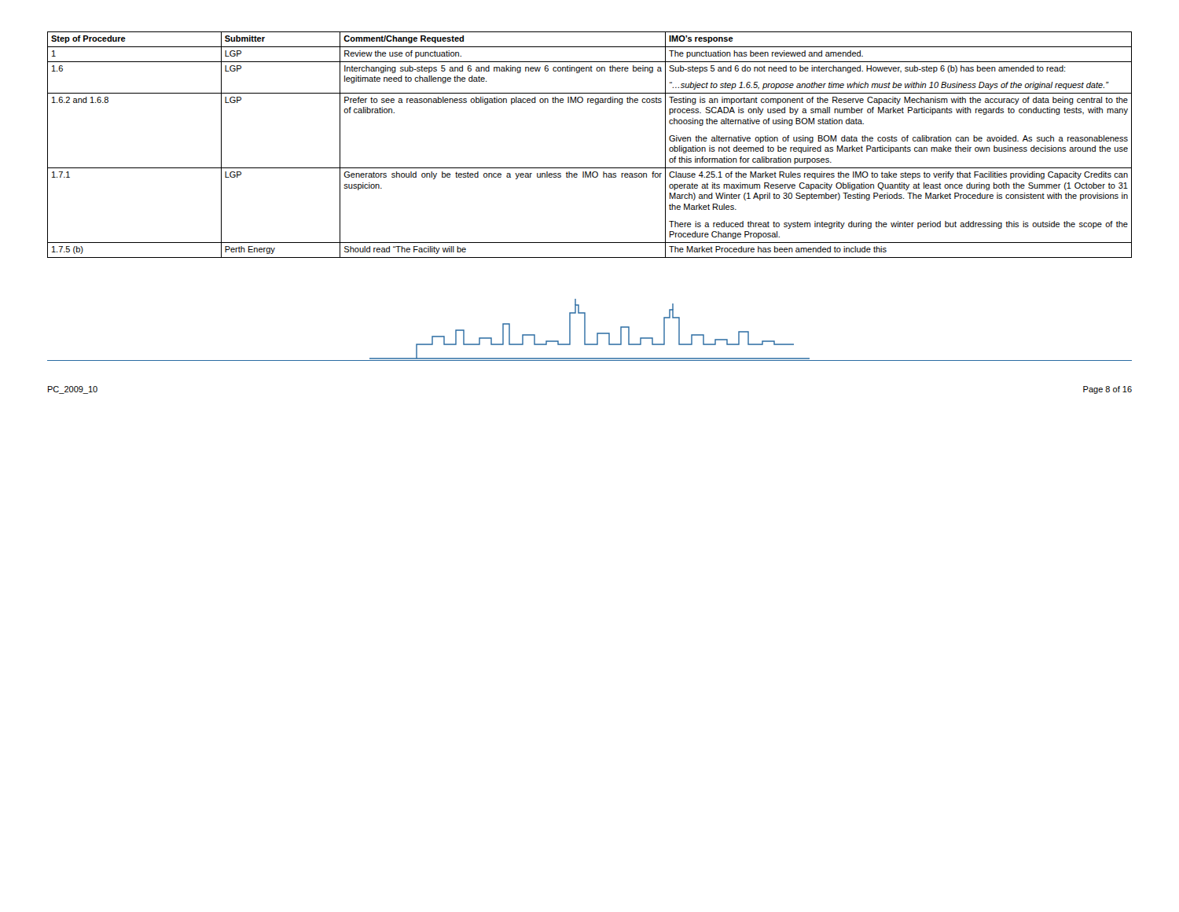| Step of Procedure | Submitter | Comment/Change Requested | IMO’s response |
| --- | --- | --- | --- |
| 1 | LGP | Review the use of punctuation. | The punctuation has been reviewed and amended. |
| 1.6 | LGP | Interchanging sub-steps 5 and 6 and making new 6 contingent on there being a legitimate need to challenge the date. | Sub-steps 5 and 6 do not need to be interchanged. However, sub-step 6 (b) has been amended to read: “…subject to step 1.6.5, propose another time which must be within 10 Business Days of the original request date.” |
| 1.6.2 and 1.6.8 | LGP | Prefer to see a reasonableness obligation placed on the IMO regarding the costs of calibration. | Testing is an important component of the Reserve Capacity Mechanism with the accuracy of data being central to the process. SCADA is only used by a small number of Market Participants with regards to conducting tests, with many choosing the alternative of using BOM station data. Given the alternative option of using BOM data the costs of calibration can be avoided. As such a reasonableness obligation is not deemed to be required as Market Participants can make their own business decisions around the use of this information for calibration purposes. |
| 1.7.1 | LGP | Generators should only be tested once a year unless the IMO has reason for suspicion. | Clause 4.25.1 of the Market Rules requires the IMO to take steps to verify that Facilities providing Capacity Credits can operate at its maximum Reserve Capacity Obligation Quantity at least once during both the Summer (1 October to 31 March) and Winter (1 April to 30 September) Testing Periods. The Market Procedure is consistent with the provisions in the Market Rules. There is a reduced threat to system integrity during the winter period but addressing this is outside the scope of the Procedure Change Proposal. |
| 1.7.5 (b) | Perth Energy | Should read “The Facility will be | The Market Procedure has been amended to include this |
PC_2009_10 Page 8 of 16